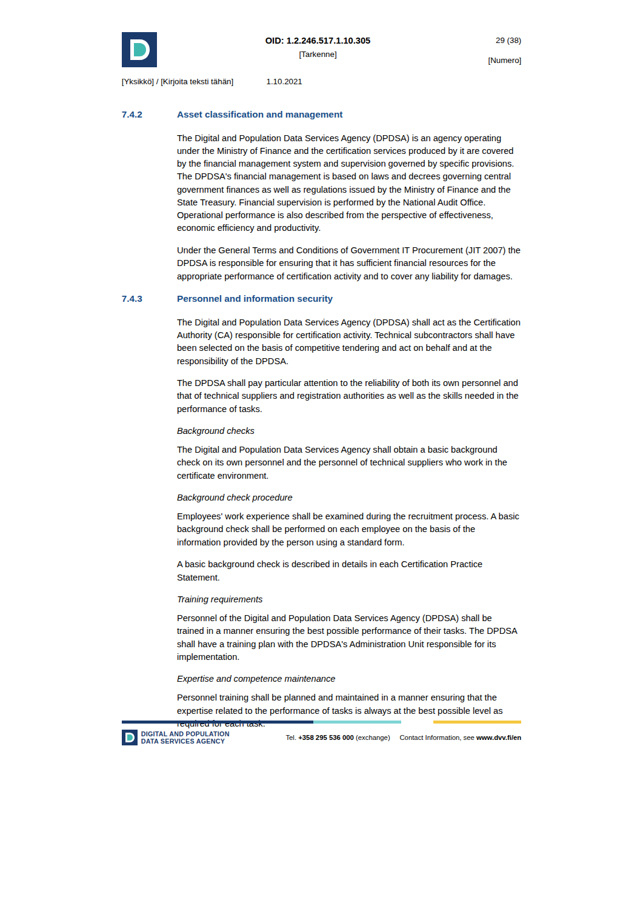OID: 1.2.246.517.1.10.305
[Tarkenne]
29 (38)
[Numero]
[Yksikkö] / [Kirjoita teksti tähän]
1.10.2021
7.4.2 Asset classification and management
The Digital and Population Data Services Agency (DPDSA) is an agency operating under the Ministry of Finance and the certification services produced by it are covered by the financial management system and supervision governed by specific provisions. The DPDSA's financial management is based on laws and decrees governing central government finances as well as regulations issued by the Ministry of Finance and the State Treasury. Financial supervision is performed by the National Audit Office. Operational performance is also described from the perspective of effectiveness, economic efficiency and productivity.
Under the General Terms and Conditions of Government IT Procurement (JIT 2007) the DPDSA is responsible for ensuring that it has sufficient financial resources for the appropriate performance of certification activity and to cover any liability for damages.
7.4.3 Personnel and information security
The Digital and Population Data Services Agency (DPDSA) shall act as the Certification Authority (CA) responsible for certification activity. Technical subcontractors shall have been selected on the basis of competitive tendering and act on behalf and at the responsibility of the DPDSA.
The DPDSA shall pay particular attention to the reliability of both its own personnel and that of technical suppliers and registration authorities as well as the skills needed in the performance of tasks.
Background checks
The Digital and Population Data Services Agency shall obtain a basic background check on its own personnel and the personnel of technical suppliers who work in the certificate environment.
Background check procedure
Employees' work experience shall be examined during the recruitment process. A basic background check shall be performed on each employee on the basis of the information provided by the person using a standard form.
A basic background check is described in details in each Certification Practice Statement.
Training requirements
Personnel of the Digital and Population Data Services Agency (DPDSA) shall be trained in a manner ensuring the best possible performance of their tasks. The DPDSA shall have a training plan with the DPDSA's Administration Unit responsible for its implementation.
Expertise and competence maintenance
Personnel training shall be planned and maintained in a manner ensuring that the expertise related to the performance of tasks is always at the best possible level as required for each task.
DIGITAL AND POPULATION
DATA SERVICES AGENCY
Tel. +358 295 536 000 (exchange) Contact Information, see www.dvv.fi/en